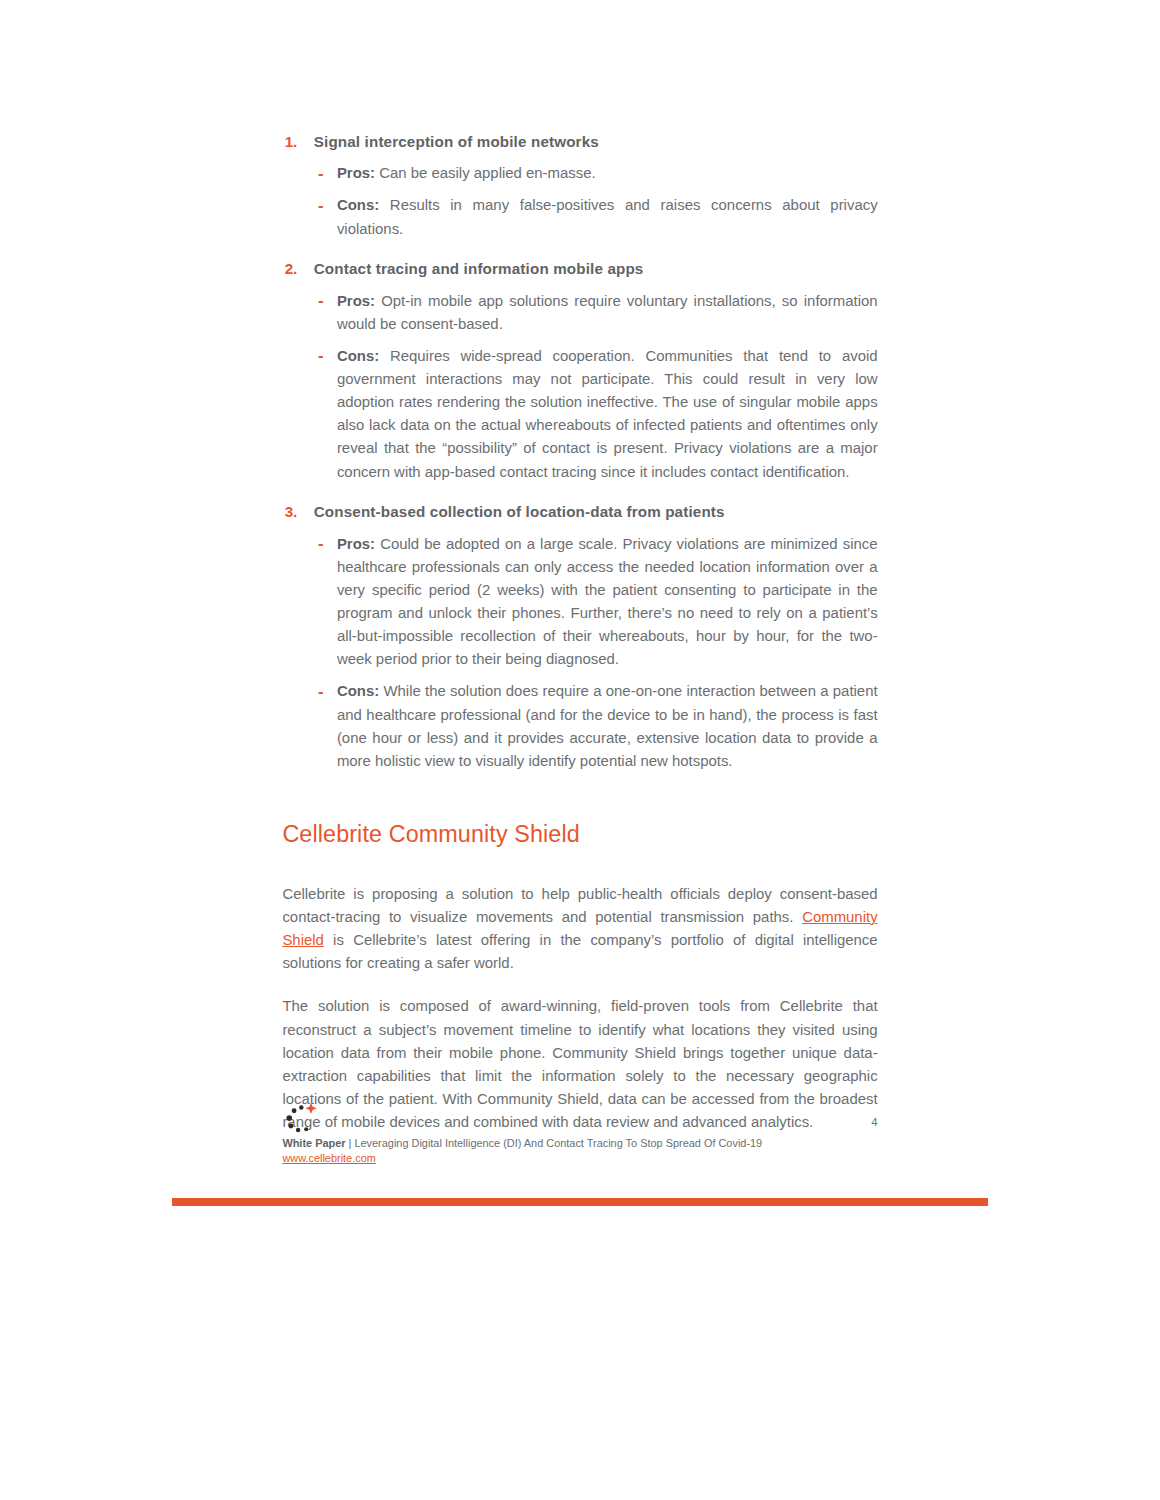Signal interception of mobile networks
Pros: Can be easily applied en-masse.
Cons: Results in many false-positives and raises concerns about privacy violations.
Contact tracing and information mobile apps
Pros: Opt-in mobile app solutions require voluntary installations, so information would be consent-based.
Cons: Requires wide-spread cooperation. Communities that tend to avoid government interactions may not participate. This could result in very low adoption rates rendering the solution ineffective. The use of singular mobile apps also lack data on the actual whereabouts of infected patients and oftentimes only reveal that the “possibility” of contact is present. Privacy violations are a major concern with app-based contact tracing since it includes contact identification.
Consent-based collection of location-data from patients
Pros: Could be adopted on a large scale. Privacy violations are minimized since healthcare professionals can only access the needed location information over a very specific period (2 weeks) with the patient consenting to participate in the program and unlock their phones. Further, there’s no need to rely on a patient’s all-but-impossible recollection of their whereabouts, hour by hour, for the two-week period prior to their being diagnosed.
Cons: While the solution does require a one-on-one interaction between a patient and healthcare professional (and for the device to be in hand), the process is fast (one hour or less) and it provides accurate, extensive location data to provide a more holistic view to visually identify potential new hotspots.
Cellebrite Community Shield
Cellebrite is proposing a solution to help public-health officials deploy consent-based contact-tracing to visualize movements and potential transmission paths. Community Shield is Cellebrite’s latest offering in the company’s portfolio of digital intelligence solutions for creating a safer world.
The solution is composed of award-winning, field-proven tools from Cellebrite that reconstruct a subject’s movement timeline to identify what locations they visited using location data from their mobile phone. Community Shield brings together unique data-extraction capabilities that limit the information solely to the necessary geographic locations of the patient. With Community Shield, data can be accessed from the broadest range of mobile devices and combined with data review and advanced analytics.
4
White Paper | Leveraging Digital Intelligence (DI) And Contact Tracing To Stop Spread Of Covid-19
www.cellebrite.com